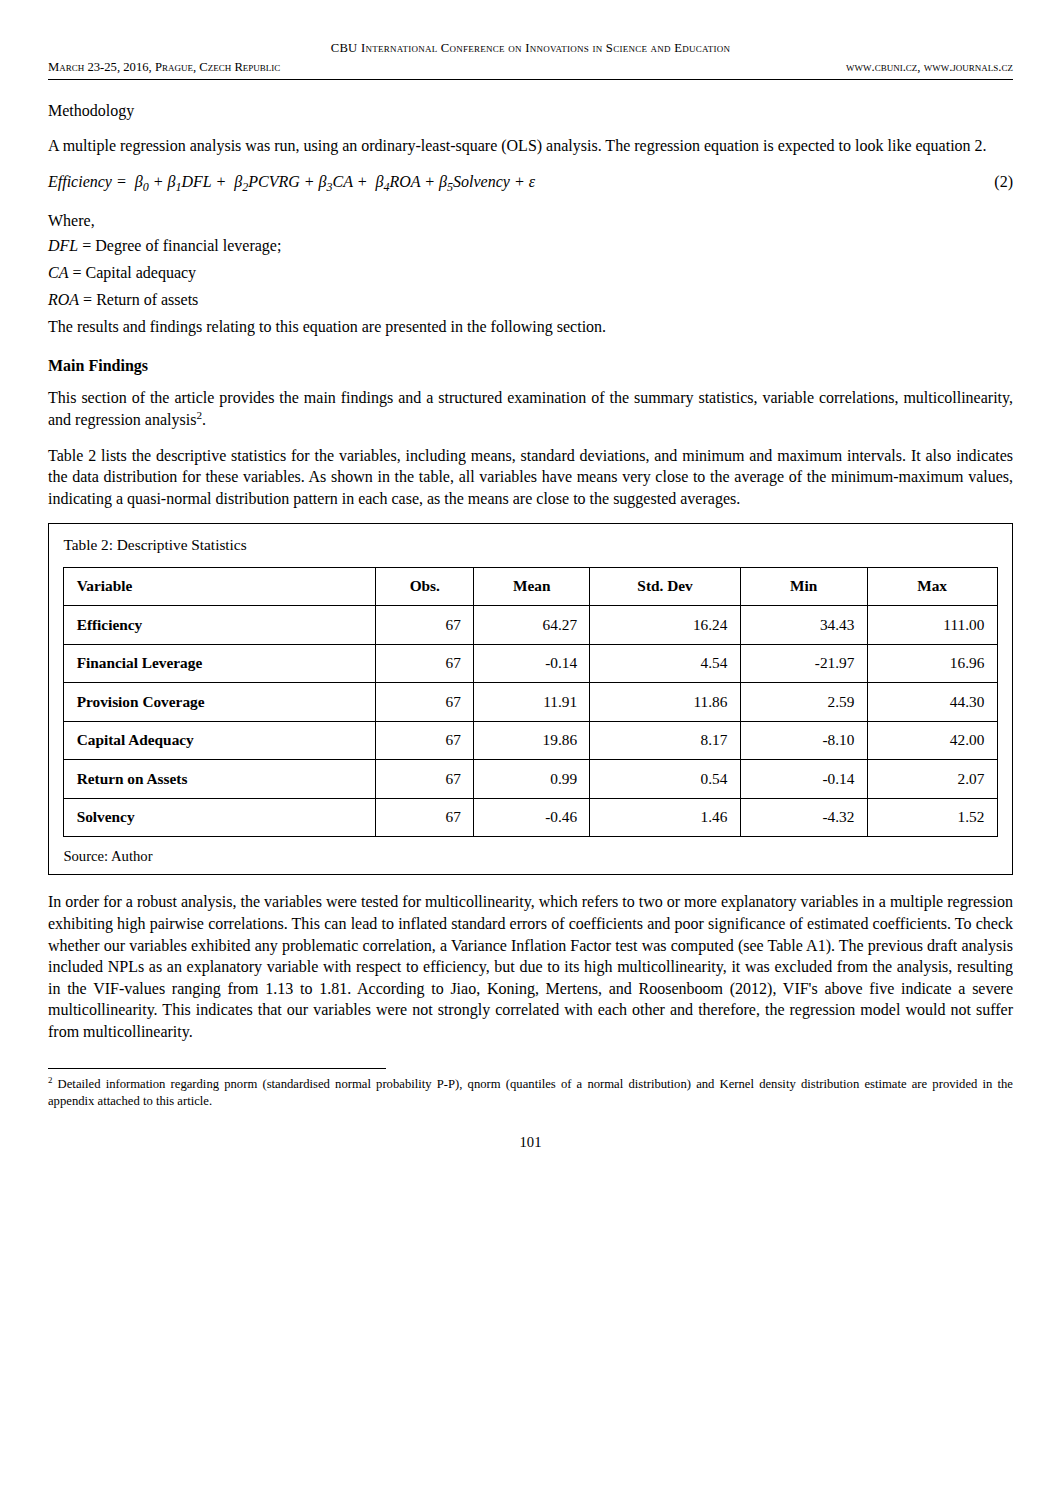CBU International Conference on Innovations in Science and Education
March 23-25, 2016, Prague, Czech Republic www.cbuni.cz, www.journals.cz
Methodology
A multiple regression analysis was run, using an ordinary-least-square (OLS) analysis. The regression equation is expected to look like equation 2.
Efficiency = β0 + β1 DFL + β2 PCVRG + β3 CA + β4 ROA + β5 Solvency + ε (2)
Where,
DFL = Degree of financial leverage;
CA = Capital adequacy
ROA = Return of assets
The results and findings relating to this equation are presented in the following section.
Main Findings
This section of the article provides the main findings and a structured examination of the summary statistics, variable correlations, multicollinearity, and regression analysis2.
Table 2 lists the descriptive statistics for the variables, including means, standard deviations, and minimum and maximum intervals. It also indicates the data distribution for these variables. As shown in the table, all variables have means very close to the average of the minimum-maximum values, indicating a quasi-normal distribution pattern in each case, as the means are close to the suggested averages.
Table 2: Descriptive Statistics
| Variable | Obs. | Mean | Std. Dev | Min | Max |
| --- | --- | --- | --- | --- | --- |
| Efficiency | 67 | 64.27 | 16.24 | 34.43 | 111.00 |
| Financial Leverage | 67 | -0.14 | 4.54 | -21.97 | 16.96 |
| Provision Coverage | 67 | 11.91 | 11.86 | 2.59 | 44.30 |
| Capital Adequacy | 67 | 19.86 | 8.17 | -8.10 | 42.00 |
| Return on Assets | 67 | 0.99 | 0.54 | -0.14 | 2.07 |
| Solvency | 67 | -0.46 | 1.46 | -4.32 | 1.52 |
Source: Author
In order for a robust analysis, the variables were tested for multicollinearity, which refers to two or more explanatory variables in a multiple regression exhibiting high pairwise correlations. This can lead to inflated standard errors of coefficients and poor significance of estimated coefficients. To check whether our variables exhibited any problematic correlation, a Variance Inflation Factor test was computed (see Table A1). The previous draft analysis included NPLs as an explanatory variable with respect to efficiency, but due to its high multicollinearity, it was excluded from the analysis, resulting in the VIF-values ranging from 1.13 to 1.81. According to Jiao, Koning, Mertens, and Roosenboom (2012), VIF's above five indicate a severe multicollinearity. This indicates that our variables were not strongly correlated with each other and therefore, the regression model would not suffer from multicollinearity.
2 Detailed information regarding pnorm (standardised normal probability P-P), qnorm (quantiles of a normal distribution) and Kernel density distribution estimate are provided in the appendix attached to this article.
101